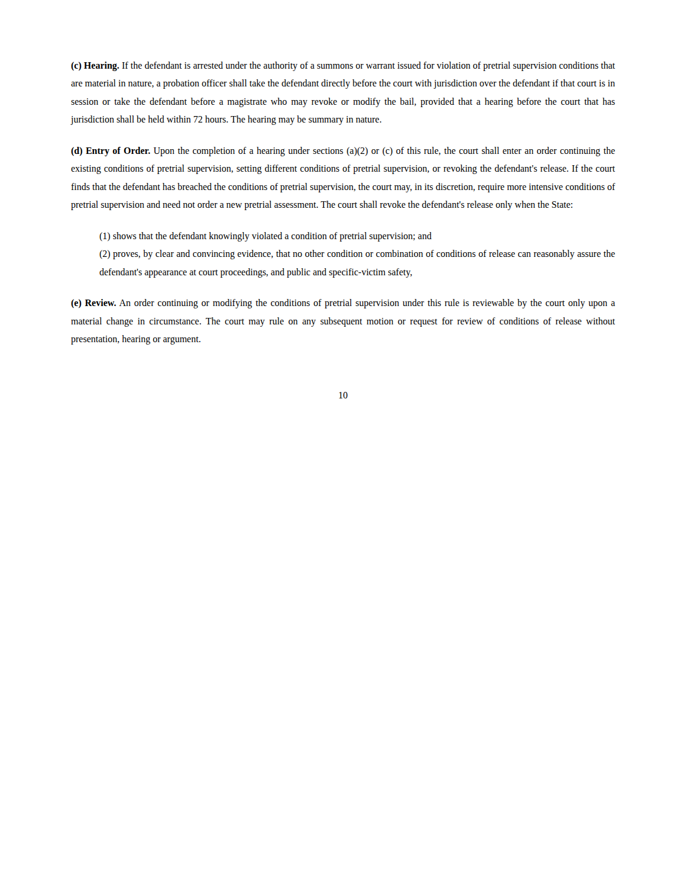(c) Hearing. If the defendant is arrested under the authority of a summons or warrant issued for violation of pretrial supervision conditions that are material in nature, a probation officer shall take the defendant directly before the court with jurisdiction over the defendant if that court is in session or take the defendant before a magistrate who may revoke or modify the bail, provided that a hearing before the court that has jurisdiction shall be held within 72 hours. The hearing may be summary in nature.
(d) Entry of Order. Upon the completion of a hearing under sections (a)(2) or (c) of this rule, the court shall enter an order continuing the existing conditions of pretrial supervision, setting different conditions of pretrial supervision, or revoking the defendant's release. If the court finds that the defendant has breached the conditions of pretrial supervision, the court may, in its discretion, require more intensive conditions of pretrial supervision and need not order a new pretrial assessment. The court shall revoke the defendant's release only when the State:
(1) shows that the defendant knowingly violated a condition of pretrial supervision; and
(2) proves, by clear and convincing evidence, that no other condition or combination of conditions of release can reasonably assure the defendant's appearance at court proceedings, and public and specific-victim safety,
(e) Review. An order continuing or modifying the conditions of pretrial supervision under this rule is reviewable by the court only upon a material change in circumstance. The court may rule on any subsequent motion or request for review of conditions of release without presentation, hearing or argument.
10